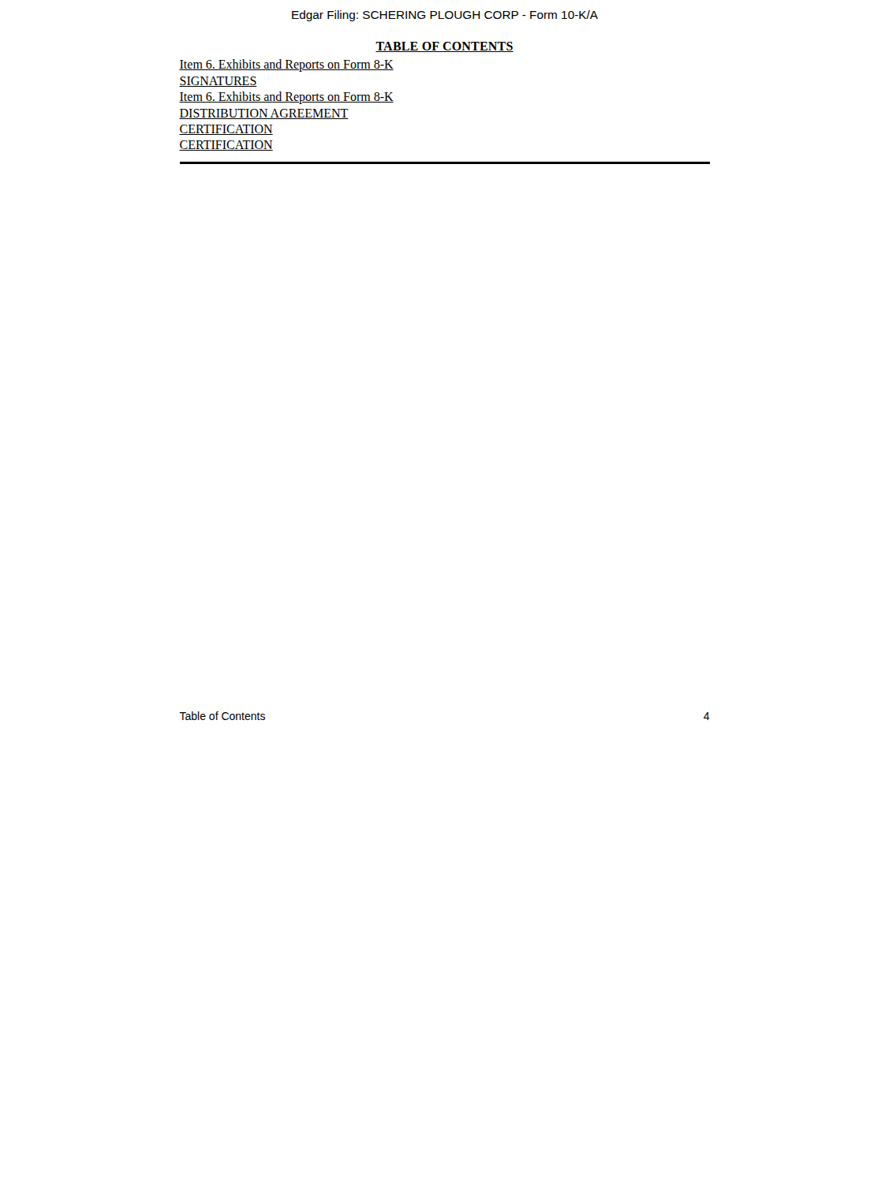Edgar Filing: SCHERING PLOUGH CORP - Form 10-K/A
TABLE OF CONTENTS
Item 6. Exhibits and Reports on Form 8-K
SIGNATURES
Item 6. Exhibits and Reports on Form 8-K
DISTRIBUTION AGREEMENT
CERTIFICATION
CERTIFICATION
Table of Contents 4